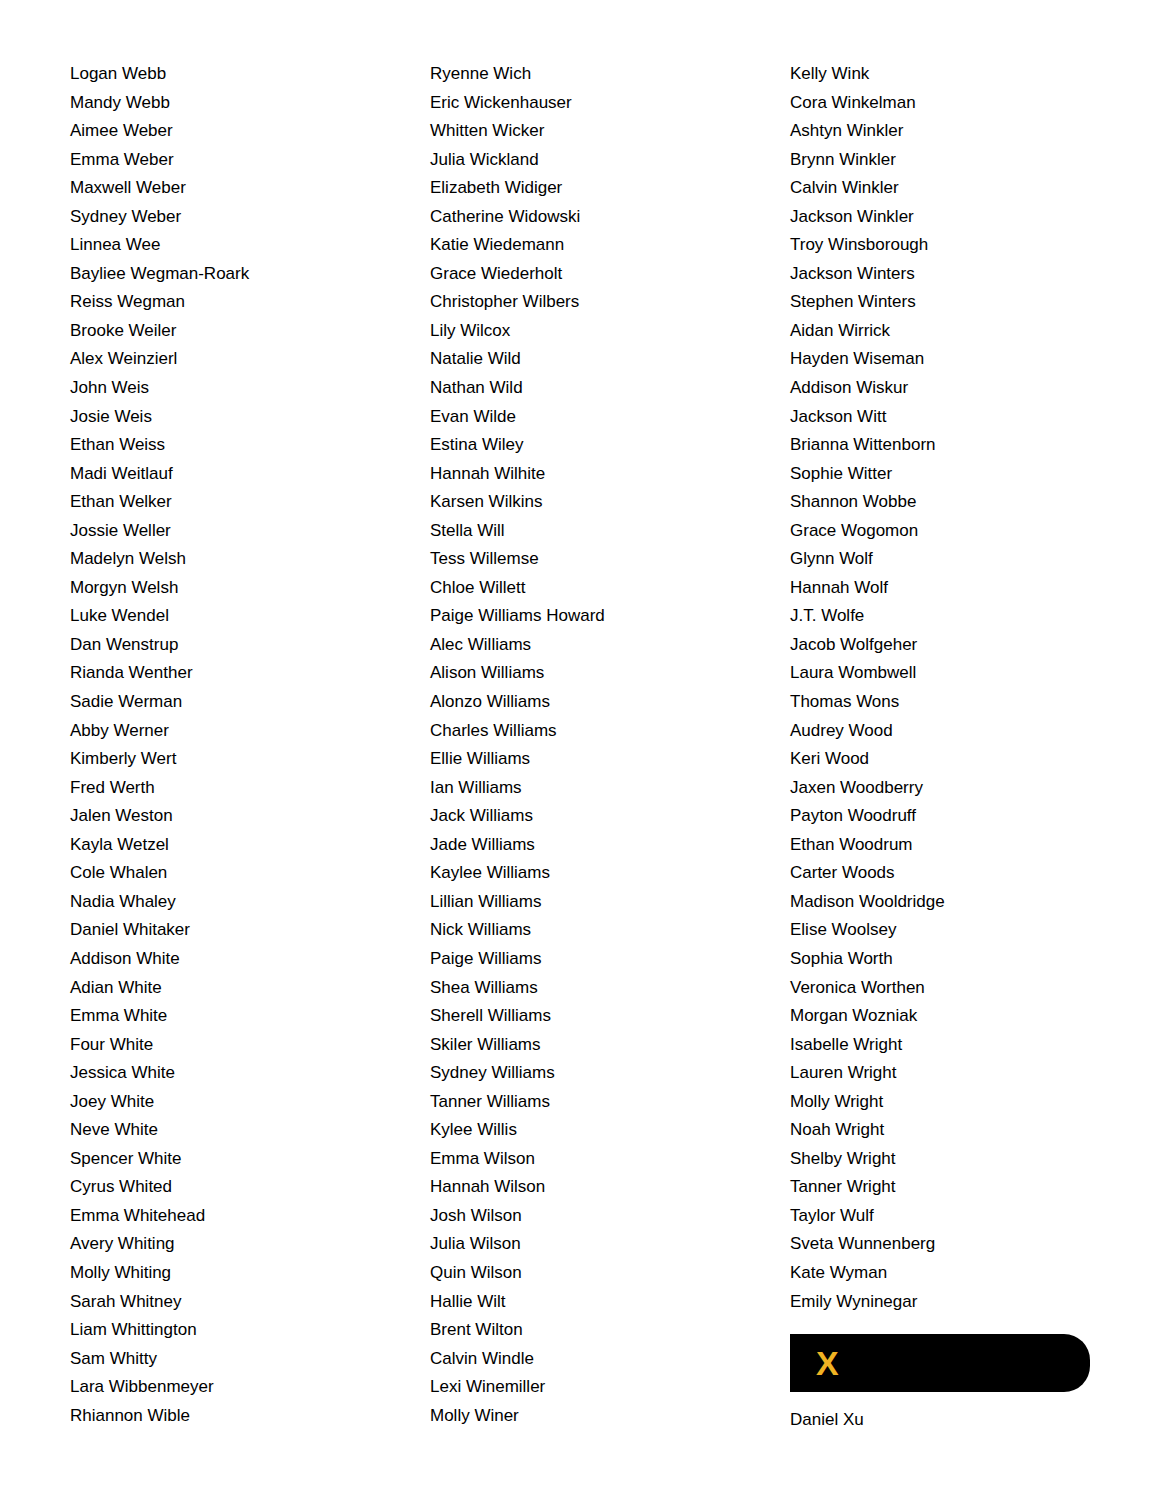Logan Webb
Mandy Webb
Aimee Weber
Emma Weber
Maxwell Weber
Sydney Weber
Linnea Wee
Bayliee Wegman-Roark
Reiss Wegman
Brooke Weiler
Alex Weinzierl
John Weis
Josie Weis
Ethan Weiss
Madi Weitlauf
Ethan Welker
Jossie Weller
Madelyn Welsh
Morgyn Welsh
Luke Wendel
Dan Wenstrup
Rianda Wenther
Sadie Werman
Abby Werner
Kimberly Wert
Fred Werth
Jalen Weston
Kayla Wetzel
Cole Whalen
Nadia Whaley
Daniel Whitaker
Addison White
Adian White
Emma White
Four White
Jessica White
Joey White
Neve White
Spencer White
Cyrus Whited
Emma Whitehead
Avery Whiting
Molly Whiting
Sarah Whitney
Liam Whittington
Sam Whitty
Lara Wibbenmeyer
Rhiannon Wible
Ryenne Wich
Eric Wickenhauser
Whitten Wicker
Julia Wickland
Elizabeth Widiger
Catherine Widowski
Katie Wiedemann
Grace Wiederholt
Christopher Wilbers
Lily Wilcox
Natalie Wild
Nathan Wild
Evan Wilde
Estina Wiley
Hannah Wilhite
Karsen Wilkins
Stella Will
Tess Willemse
Chloe Willett
Paige Williams Howard
Alec Williams
Alison Williams
Alonzo Williams
Charles Williams
Ellie Williams
Ian Williams
Jack Williams
Jade Williams
Kaylee Williams
Lillian Williams
Nick Williams
Paige Williams
Shea Williams
Sherell Williams
Skiler Williams
Sydney Williams
Tanner Williams
Kylee Willis
Emma Wilson
Hannah Wilson
Josh Wilson
Julia Wilson
Quin Wilson
Hallie Wilt
Brent Wilton
Calvin Windle
Lexi Winemiller
Molly Winer
Kelly Wink
Cora Winkelman
Ashtyn Winkler
Brynn Winkler
Calvin Winkler
Jackson Winkler
Troy Winsborough
Jackson Winters
Stephen Winters
Aidan Wirrick
Hayden Wiseman
Addison Wiskur
Jackson Witt
Brianna Wittenborn
Sophie Witter
Shannon Wobbe
Grace Wogomon
Glynn Wolf
Hannah Wolf
J.T. Wolfe
Jacob Wolfgeher
Laura Wombwell
Thomas Wons
Audrey Wood
Keri Wood
Jaxen Woodberry
Payton Woodruff
Ethan Woodrum
Carter Woods
Madison Wooldridge
Elise Woolsey
Sophia Worth
Veronica Worthen
Morgan Wozniak
Isabelle Wright
Lauren Wright
Molly Wright
Noah Wright
Shelby Wright
Tanner Wright
Taylor Wulf
Sveta Wunnenberg
Kate Wyman
Emily Wyninegar
X
Daniel Xu